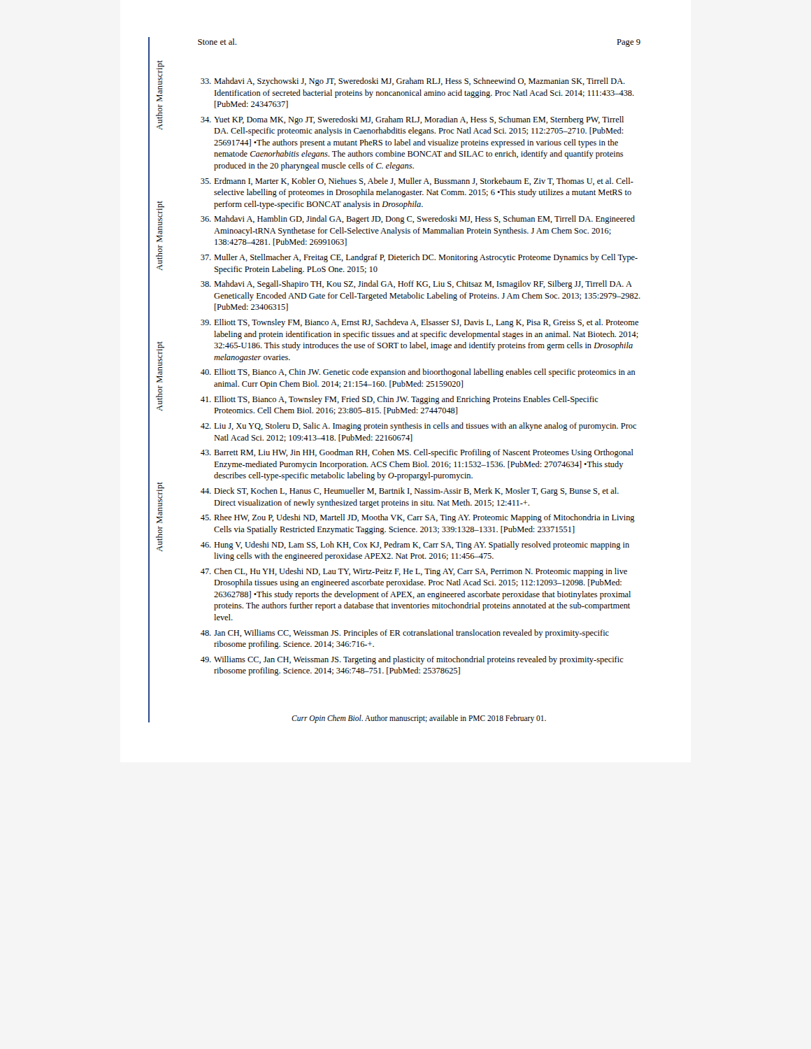Author Manuscript Author Manuscript Author Manuscript Author Manuscript
Stone et al.
Page 9
33. Mahdavi A, Szychowski J, Ngo JT, Sweredoski MJ, Graham RLJ, Hess S, Schneewind O, Mazmanian SK, Tirrell DA. Identification of secreted bacterial proteins by noncanonical amino acid tagging. Proc Natl Acad Sci. 2014; 111:433–438. [PubMed: 24347637]
34. Yuet KP, Doma MK, Ngo JT, Sweredoski MJ, Graham RLJ, Moradian A, Hess S, Schuman EM, Sternberg PW, Tirrell DA. Cell-specific proteomic analysis in Caenorhabditis elegans. Proc Natl Acad Sci. 2015; 112:2705–2710. [PubMed: 25691744] •The authors present a mutant PheRS to label and visualize proteins expressed in various cell types in the nematode Caenorhabitis elegans. The authors combine BONCAT and SILAC to enrich, identify and quantify proteins produced in the 20 pharyngeal muscle cells of C. elegans.
35. Erdmann I, Marter K, Kobler O, Niehues S, Abele J, Muller A, Bussmann J, Storkebaum E, Ziv T, Thomas U, et al. Cell-selective labelling of proteomes in Drosophila melanogaster. Nat Comm. 2015; 6 •This study utilizes a mutant MetRS to perform cell-type-specific BONCAT analysis in Drosophila.
36. Mahdavi A, Hamblin GD, Jindal GA, Bagert JD, Dong C, Sweredoski MJ, Hess S, Schuman EM, Tirrell DA. Engineered Aminoacyl-tRNA Synthetase for Cell-Selective Analysis of Mammalian Protein Synthesis. J Am Chem Soc. 2016; 138:4278–4281. [PubMed: 26991063]
37. Muller A, Stellmacher A, Freitag CE, Landgraf P, Dieterich DC. Monitoring Astrocytic Proteome Dynamics by Cell Type-Specific Protein Labeling. PLoS One. 2015; 10
38. Mahdavi A, Segall-Shapiro TH, Kou SZ, Jindal GA, Hoff KG, Liu S, Chitsaz M, Ismagilov RF, Silberg JJ, Tirrell DA. A Genetically Encoded AND Gate for Cell-Targeted Metabolic Labeling of Proteins. J Am Chem Soc. 2013; 135:2979–2982. [PubMed: 23406315]
39. Elliott TS, Townsley FM, Bianco A, Ernst RJ, Sachdeva A, Elsasser SJ, Davis L, Lang K, Pisa R, Greiss S, et al. Proteome labeling and protein identification in specific tissues and at specific developmental stages in an animal. Nat Biotech. 2014; 32:465-U186. This study introduces the use of SORT to label, image and identify proteins from germ cells in Drosophila melanogaster ovaries.
40. Elliott TS, Bianco A, Chin JW. Genetic code expansion and bioorthogonal labelling enables cell specific proteomics in an animal. Curr Opin Chem Biol. 2014; 21:154–160. [PubMed: 25159020]
41. Elliott TS, Bianco A, Townsley FM, Fried SD, Chin JW. Tagging and Enriching Proteins Enables Cell-Specific Proteomics. Cell Chem Biol. 2016; 23:805–815. [PubMed: 27447048]
42. Liu J, Xu YQ, Stoleru D, Salic A. Imaging protein synthesis in cells and tissues with an alkyne analog of puromycin. Proc Natl Acad Sci. 2012; 109:413–418. [PubMed: 22160674]
43. Barrett RM, Liu HW, Jin HH, Goodman RH, Cohen MS. Cell-specific Profiling of Nascent Proteomes Using Orthogonal Enzyme-mediated Puromycin Incorporation. ACS Chem Biol. 2016; 11:1532–1536. [PubMed: 27074634] •This study describes cell-type-specific metabolic labeling by O-propargyl-puromycin.
44. Dieck ST, Kochen L, Hanus C, Heumueller M, Bartnik I, Nassim-Assir B, Merk K, Mosler T, Garg S, Bunse S, et al. Direct visualization of newly synthesized target proteins in situ. Nat Meth. 2015; 12:411-+.
45. Rhee HW, Zou P, Udeshi ND, Martell JD, Mootha VK, Carr SA, Ting AY. Proteomic Mapping of Mitochondria in Living Cells via Spatially Restricted Enzymatic Tagging. Science. 2013; 339:1328–1331. [PubMed: 23371551]
46. Hung V, Udeshi ND, Lam SS, Loh KH, Cox KJ, Pedram K, Carr SA, Ting AY. Spatially resolved proteomic mapping in living cells with the engineered peroxidase APEX2. Nat Prot. 2016; 11:456–475.
47. Chen CL, Hu YH, Udeshi ND, Lau TY, Wirtz-Peitz F, He L, Ting AY, Carr SA, Perrimon N. Proteomic mapping in live Drosophila tissues using an engineered ascorbate peroxidase. Proc Natl Acad Sci. 2015; 112:12093–12098. [PubMed: 26362788] •This study reports the development of APEX, an engineered ascorbate peroxidase that biotinylates proximal proteins. The authors further report a database that inventories mitochondrial proteins annotated at the sub-compartment level.
48. Jan CH, Williams CC, Weissman JS. Principles of ER cotranslational translocation revealed by proximity-specific ribosome profiling. Science. 2014; 346:716-+.
49. Williams CC, Jan CH, Weissman JS. Targeting and plasticity of mitochondrial proteins revealed by proximity-specific ribosome profiling. Science. 2014; 346:748–751. [PubMed: 25378625]
Curr Opin Chem Biol. Author manuscript; available in PMC 2018 February 01.